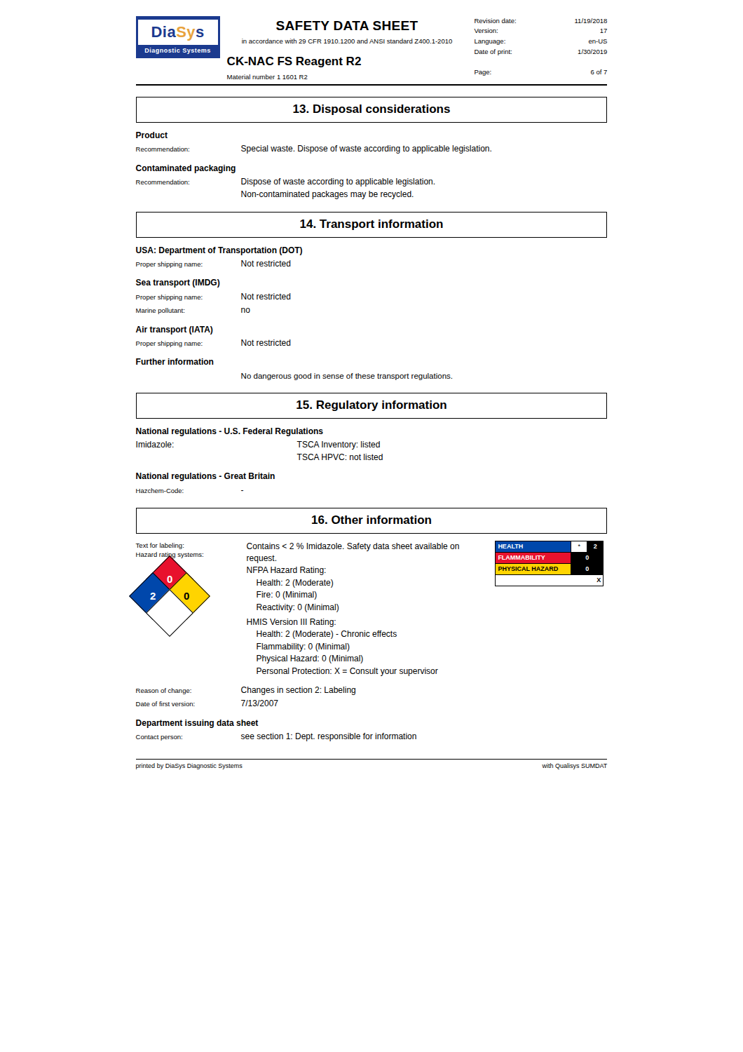DiaSys
Diagnostic Systems
SAFETY DATA SHEET
in accordance with 29 CFR 1910.1200 and ANSI standard Z400.1-2010
CK-NAC FS Reagent R2
Material number 1 1601 R2
| Revision date: | 11/19/2018 |
| Version: | 17 |
| Language: | en-US |
| Date of print: | 1/30/2019 |
| Page: | 6 of 7 |
13. Disposal considerations
Product
Recommendation:
Special waste. Dispose of waste according to applicable legislation.
Contaminated packaging
Recommendation:
Dispose of waste according to applicable legislation.
Non-contaminated packages may be recycled.
14. Transport information
USA: Department of Transportation (DOT)
Proper shipping name:
Not restricted
Sea transport (IMDG)
Proper shipping name:
Not restricted
Marine pollutant:
no
Air transport (IATA)
Proper shipping name:
Not restricted
Further information
No dangerous good in sense of these transport regulations.
15. Regulatory information
National regulations - U.S. Federal Regulations
Imidazole:
TSCA Inventory: listed
TSCA HPVC: not listed
National regulations - Great Britain
Hazchem-Code:
-
16. Other information
Text for labeling:
Hazard rating systems:
0
2
0
Contains < 2 % Imidazole. Safety data sheet available on request.
NFPA Hazard Rating:
Health: 2 (Moderate)
Fire: 0 (Minimal)
Reactivity: 0 (Minimal)
HMIS Version III Rating:
Health: 2 (Moderate) - Chronic effects
Flammability: 0 (Minimal)
Physical Hazard: 0 (Minimal)
Personal Protection: X = Consult your supervisor
| HEALTH | * | 2 |
| FLAMMABILITY | 0 |
| PHYSICAL HAZARD | 0 |
| X |
Reason of change:
Changes in section 2: Labeling
Date of first version:
7/13/2007
Department issuing data sheet
Contact person:
see section 1: Dept. responsible for information
printed by DiaSys Diagnostic Systems
with Qualisys SUMDAT